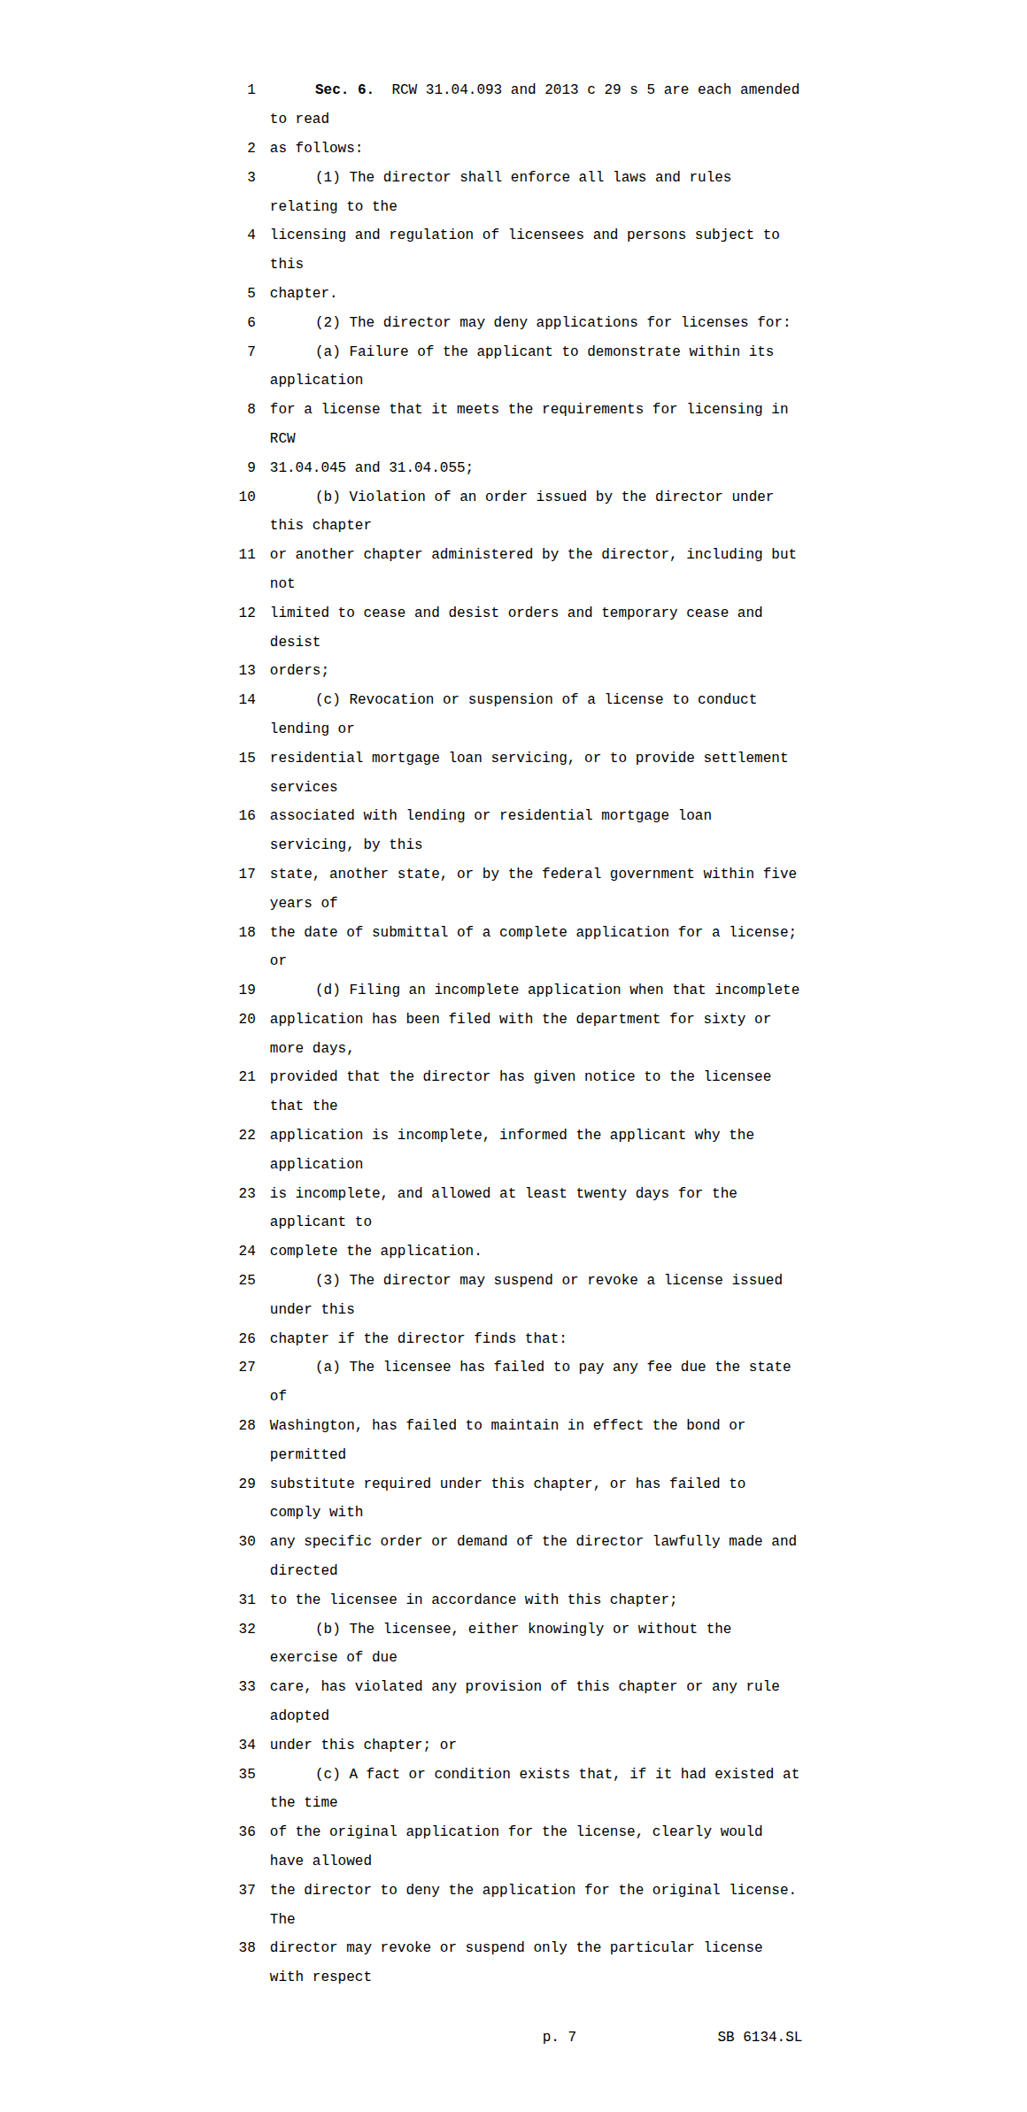Sec. 6. RCW 31.04.093 and 2013 c 29 s 5 are each amended to read
as follows:
(1) The director shall enforce all laws and rules relating to the
licensing and regulation of licensees and persons subject to this
chapter.
(2) The director may deny applications for licenses for:
(a) Failure of the applicant to demonstrate within its application
for a license that it meets the requirements for licensing in RCW
31.04.045 and 31.04.055;
(b) Violation of an order issued by the director under this chapter
or another chapter administered by the director, including but not
limited to cease and desist orders and temporary cease and desist
orders;
(c) Revocation or suspension of a license to conduct lending or
residential mortgage loan servicing, or to provide settlement services
associated with lending or residential mortgage loan servicing, by this
state, another state, or by the federal government within five years of
the date of submittal of a complete application for a license; or
(d) Filing an incomplete application when that incomplete
application has been filed with the department for sixty or more days,
provided that the director has given notice to the licensee that the
application is incomplete, informed the applicant why the application
is incomplete, and allowed at least twenty days for the applicant to
complete the application.
(3) The director may suspend or revoke a license issued under this
chapter if the director finds that:
(a) The licensee has failed to pay any fee due the state of
Washington, has failed to maintain in effect the bond or permitted
substitute required under this chapter, or has failed to comply with
any specific order or demand of the director lawfully made and directed
to the licensee in accordance with this chapter;
(b) The licensee, either knowingly or without the exercise of due
care, has violated any provision of this chapter or any rule adopted
under this chapter; or
(c) A fact or condition exists that, if it had existed at the time
of the original application for the license, clearly would have allowed
the director to deny the application for the original license. The
director may revoke or suspend only the particular license with respect
p. 7
SB 6134.SL